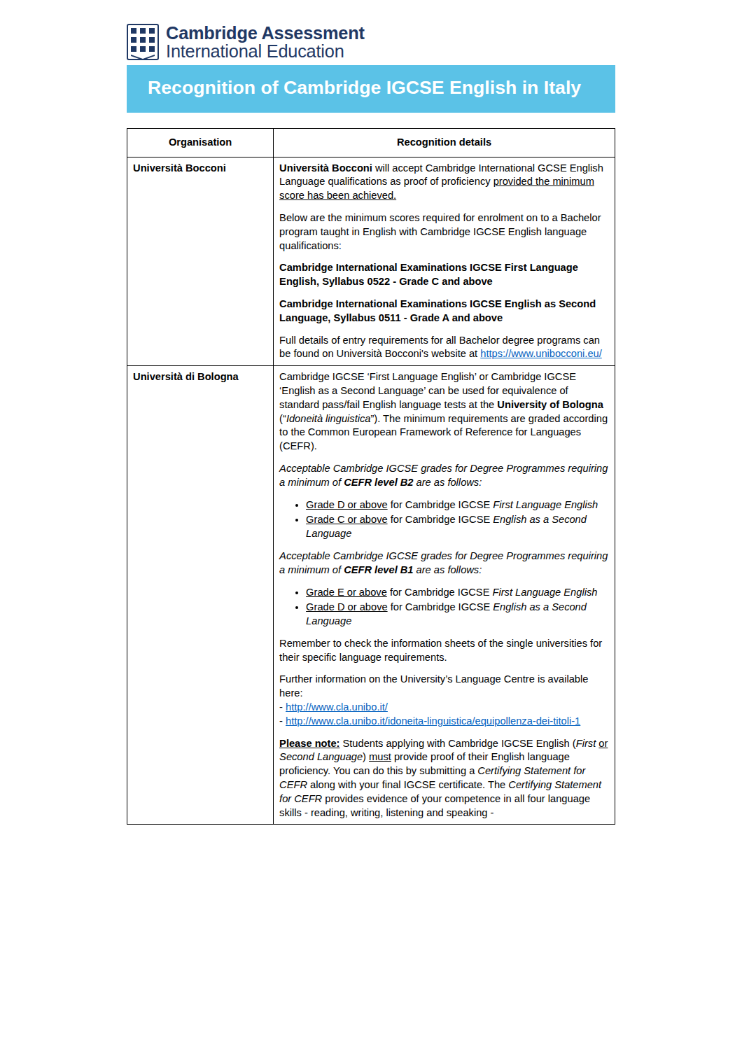Cambridge Assessment
International Education
Recognition of Cambridge IGCSE English in Italy
| Organisation | Recognition details |
| --- | --- |
| Università Bocconi | Università Bocconi will accept Cambridge International GCSE English Language qualifications as proof of proficiency provided the minimum score has been achieved. Below are the minimum scores required for enrolment on to a Bachelor program taught in English with Cambridge IGCSE English language qualifications: Cambridge International Examinations IGCSE First Language English, Syllabus 0522 - Grade C and above Cambridge International Examinations IGCSE English as Second Language, Syllabus 0511 - Grade A and above Full details of entry requirements for all Bachelor degree programs can be found on Università Bocconi's website at https://www.unibocconi.eu/ |
| Università di Bologna | Cambridge IGCSE ‘First Language English’ or Cambridge IGCSE ‘English as a Second Language’ can be used for equivalence of standard pass/fail English language tests at the University of Bologna (“ Idoneità linguistica ”). The minimum requirements are graded according to the Common European Framework of Reference for Languages (CEFR). Acceptable Cambridge IGCSE grades for Degree Programmes requiring a minimum of CEFR level B2 are as follows: Grade D or above for Cambridge IGCSE First Language English Grade C or above for Cambridge IGCSE English as a Second Language Acceptable Cambridge IGCSE grades for Degree Programmes requiring a minimum of CEFR level B1 are as follows: Grade E or above for Cambridge IGCSE First Language English Grade D or above for Cambridge IGCSE English as a Second Language Remember to check the information sheets of the single universities for their specific language requirements. Further information on the University’s Language Centre is available here: - http://www.cla.unibo.it/ - http://www.cla.unibo.it/idoneita-linguistica/equipollenza-dei-titoli-1 Please note: Students applying with Cambridge IGCSE English ( First or Second Language ) must provide proof of their English language proficiency. You can do this by submitting a Certifying Statement for CEFR along with your final IGCSE certificate. The Certifying Statement for CEFR provides evidence of your competence in all four language skills - reading, writing, listening and speaking - |